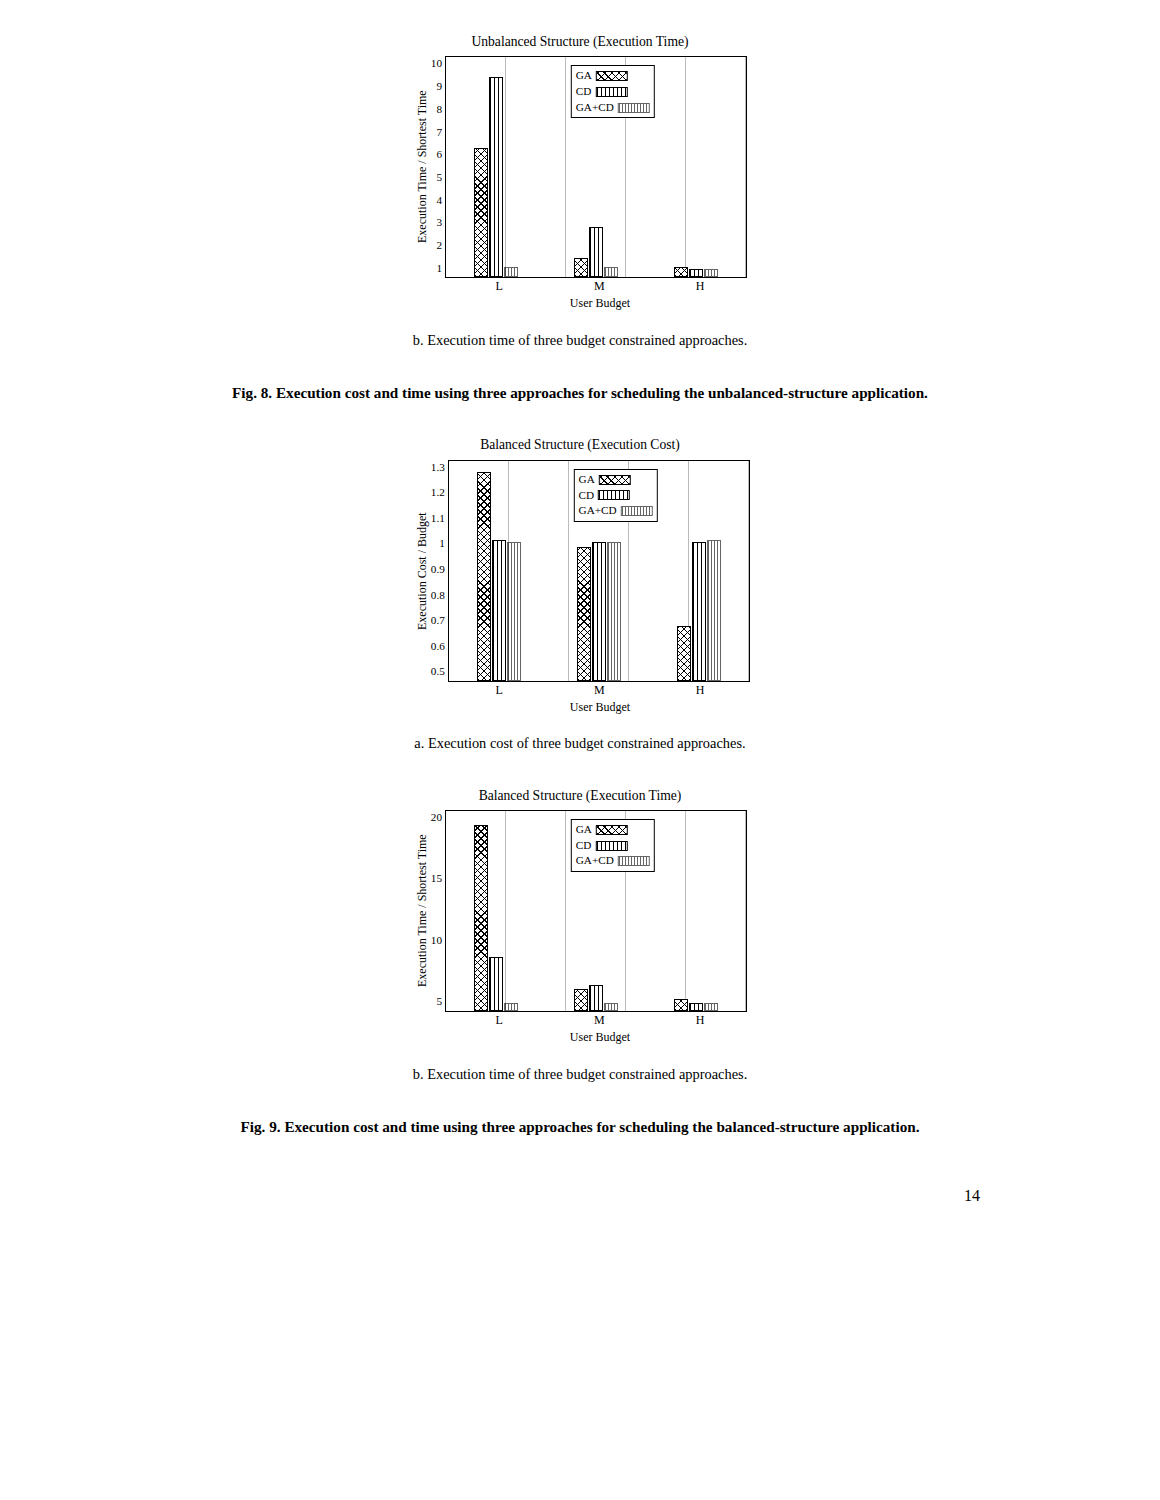Unbalanced Structure (Execution Time)
Execution Time / Shortest Time
10987654321
GA
CD
GA+CD
LMH
User Budget
b. Execution time of three budget constrained approaches.
Fig. 8. Execution cost and time using three approaches for scheduling the unbalanced-structure application.
Balanced Structure (Execution Cost)
Execution Cost / Budget
1.31.21.110.90.80.70.60.5
GA
CD
GA+CD
LMH
User Budget
a. Execution cost of three budget constrained approaches.
Balanced Structure (Execution Time)
Execution Time / Shortest Time
2015105
GA
CD
GA+CD
LMH
User Budget
b. Execution time of three budget constrained approaches.
Fig. 9. Execution cost and time using three approaches for scheduling the balanced-structure application.
14